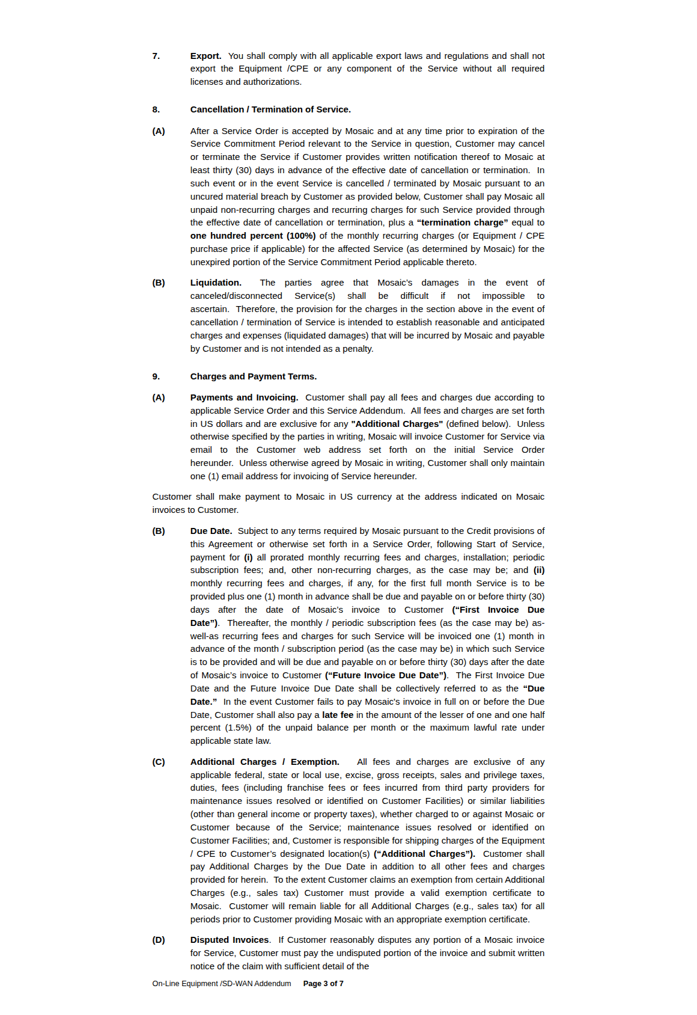7.
Export. You shall comply with all applicable export laws and regulations and shall not export the Equipment /CPE or any component of the Service without all required licenses and authorizations.
8.
Cancellation / Termination of Service.
(A)
After a Service Order is accepted by Mosaic and at any time prior to expiration of the Service Commitment Period relevant to the Service in question, Customer may cancel or terminate the Service if Customer provides written notification thereof to Mosaic at least thirty (30) days in advance of the effective date of cancellation or termination. In such event or in the event Service is cancelled / terminated by Mosaic pursuant to an uncured material breach by Customer as provided below, Customer shall pay Mosaic all unpaid non-recurring charges and recurring charges for such Service provided through the effective date of cancellation or termination, plus a “termination charge” equal to one hundred percent (100%) of the monthly recurring charges (or Equipment / CPE purchase price if applicable) for the affected Service (as determined by Mosaic) for the unexpired portion of the Service Commitment Period applicable thereto.
(B)
Liquidation. The parties agree that Mosaic’s damages in the event of canceled/disconnected Service(s) shall be difficult if not impossible to ascertain. Therefore, the provision for the charges in the section above in the event of cancellation / termination of Service is intended to establish reasonable and anticipated charges and expenses (liquidated damages) that will be incurred by Mosaic and payable by Customer and is not intended as a penalty.
9.
Charges and Payment Terms.
(A)
Payments and Invoicing. Customer shall pay all fees and charges due according to applicable Service Order and this Service Addendum. All fees and charges are set forth in US dollars and are exclusive for any "Additional Charges" (defined below). Unless otherwise specified by the parties in writing, Mosaic will invoice Customer for Service via email to the Customer web address set forth on the initial Service Order hereunder. Unless otherwise agreed by Mosaic in writing, Customer shall only maintain one (1) email address for invoicing of Service hereunder.
Customer shall make payment to Mosaic in US currency at the address indicated on Mosaic invoices to Customer.
(B)
Due Date. Subject to any terms required by Mosaic pursuant to the Credit provisions of this Agreement or otherwise set forth in a Service Order, following Start of Service, payment for (i) all prorated monthly recurring fees and charges, installation; periodic subscription fees; and, other non-recurring charges, as the case may be; and (ii) monthly recurring fees and charges, if any, for the first full month Service is to be provided plus one (1) month in advance shall be due and payable on or before thirty (30) days after the date of Mosaic’s invoice to Customer (“First Invoice Due Date”). Thereafter, the monthly / periodic subscription fees (as the case may be) as-well-as recurring fees and charges for such Service will be invoiced one (1) month in advance of the month / subscription period (as the case may be) in which such Service is to be provided and will be due and payable on or before thirty (30) days after the date of Mosaic’s invoice to Customer (“Future Invoice Due Date”). The First Invoice Due Date and the Future Invoice Due Date shall be collectively referred to as the “Due Date.” In the event Customer fails to pay Mosaic's invoice in full on or before the Due Date, Customer shall also pay a late fee in the amount of the lesser of one and one half percent (1.5%) of the unpaid balance per month or the maximum lawful rate under applicable state law.
(C)
Additional Charges / Exemption. All fees and charges are exclusive of any applicable federal, state or local use, excise, gross receipts, sales and privilege taxes, duties, fees (including franchise fees or fees incurred from third party providers for maintenance issues resolved or identified on Customer Facilities) or similar liabilities (other than general income or property taxes), whether charged to or against Mosaic or Customer because of the Service; maintenance issues resolved or identified on Customer Facilities; and, Customer is responsible for shipping charges of the Equipment / CPE to Customer’s designated location(s) (“Additional Charges”). Customer shall pay Additional Charges by the Due Date in addition to all other fees and charges provided for herein. To the extent Customer claims an exemption from certain Additional Charges (e.g., sales tax) Customer must provide a valid exemption certificate to Mosaic. Customer will remain liable for all Additional Charges (e.g., sales tax) for all periods prior to Customer providing Mosaic with an appropriate exemption certificate.
(D)
Disputed Invoices. If Customer reasonably disputes any portion of a Mosaic invoice for Service, Customer must pay the undisputed portion of the invoice and submit written notice of the claim with sufficient detail of the
On-Line Equipment /SD-WAN Addendum
Page 3 of 7